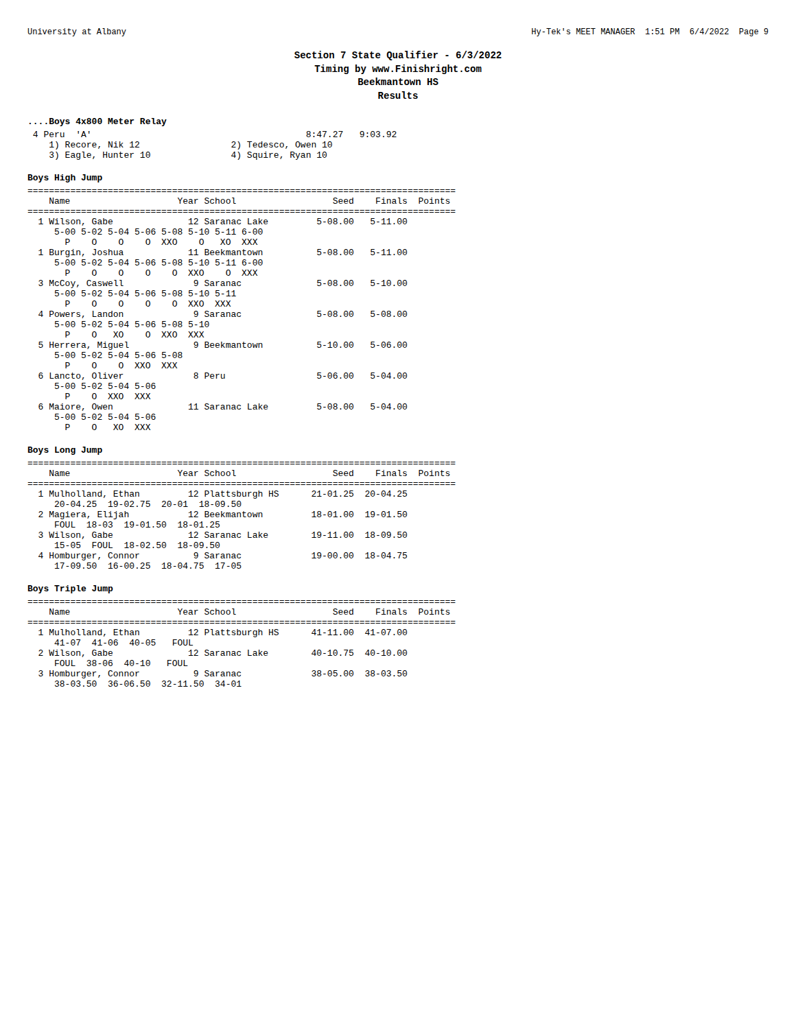University at Albany Hy-Tek's MEET MANAGER 1:51 PM 6/4/2022 Page 9
Section 7 State Qualifier - 6/3/2022
Timing by www.Finishright.com
Beekmantown HS
Results
....Boys 4x800 Meter Relay
 4 Peru  'A'                                        8:47.27   9:03.92
    1) Recore, Nik 12                 2) Tedesco, Owen 10
    3) Eagle, Hunter 10               4) Squire, Ryan 10
Boys High Jump
================================================================================
    Name                    Year School                  Seed    Finals  Points
================================================================================
  1 Wilson, Gabe              12 Saranac Lake         5-08.00   5-11.00
     5-00 5-02 5-04 5-06 5-08 5-10 5-11 6-00
       P    O    O    O  XXO    O   XO  XXX
  1 Burgin, Joshua            11 Beekmantown          5-08.00   5-11.00
     5-00 5-02 5-04 5-06 5-08 5-10 5-11 6-00
       P    O    O    O    O  XXO    O  XXX
  3 McCoy, Caswell             9 Saranac              5-08.00   5-10.00
     5-00 5-02 5-04 5-06 5-08 5-10 5-11
       P    O    O    O    O  XXO  XXX
  4 Powers, Landon             9 Saranac              5-08.00   5-08.00
     5-00 5-02 5-04 5-06 5-08 5-10
       P    O   XO    O  XXO  XXX
  5 Herrera, Miguel            9 Beekmantown          5-10.00   5-06.00
     5-00 5-02 5-04 5-06 5-08
       P    O    O  XXO  XXX
  6 Lancto, Oliver             8 Peru                 5-06.00   5-04.00
     5-00 5-02 5-04 5-06
       P    O  XXO  XXX
  6 Maiore, Owen              11 Saranac Lake         5-08.00   5-04.00
     5-00 5-02 5-04 5-06
       P    O   XO  XXX
Boys Long Jump
================================================================================
    Name                    Year School                  Seed    Finals  Points
================================================================================
  1 Mulholland, Ethan         12 Plattsburgh HS      21-01.25  20-04.25
     20-04.25  19-02.75  20-01  18-09.50
  2 Magiera, Elijah           12 Beekmantown         18-01.00  19-01.50
     FOUL  18-03  19-01.50  18-01.25
  3 Wilson, Gabe              12 Saranac Lake        19-11.00  18-09.50
     15-05  FOUL  18-02.50  18-09.50
  4 Homburger, Connor          9 Saranac             19-00.00  18-04.75
     17-09.50  16-00.25  18-04.75  17-05
Boys Triple Jump
================================================================================
    Name                    Year School                  Seed    Finals  Points
================================================================================
  1 Mulholland, Ethan         12 Plattsburgh HS      41-11.00  41-07.00
     41-07  41-06  40-05   FOUL
  2 Wilson, Gabe              12 Saranac Lake        40-10.75  40-10.00
     FOUL  38-06  40-10   FOUL
  3 Homburger, Connor          9 Saranac             38-05.00  38-03.50
     38-03.50  36-06.50  32-11.50  34-01